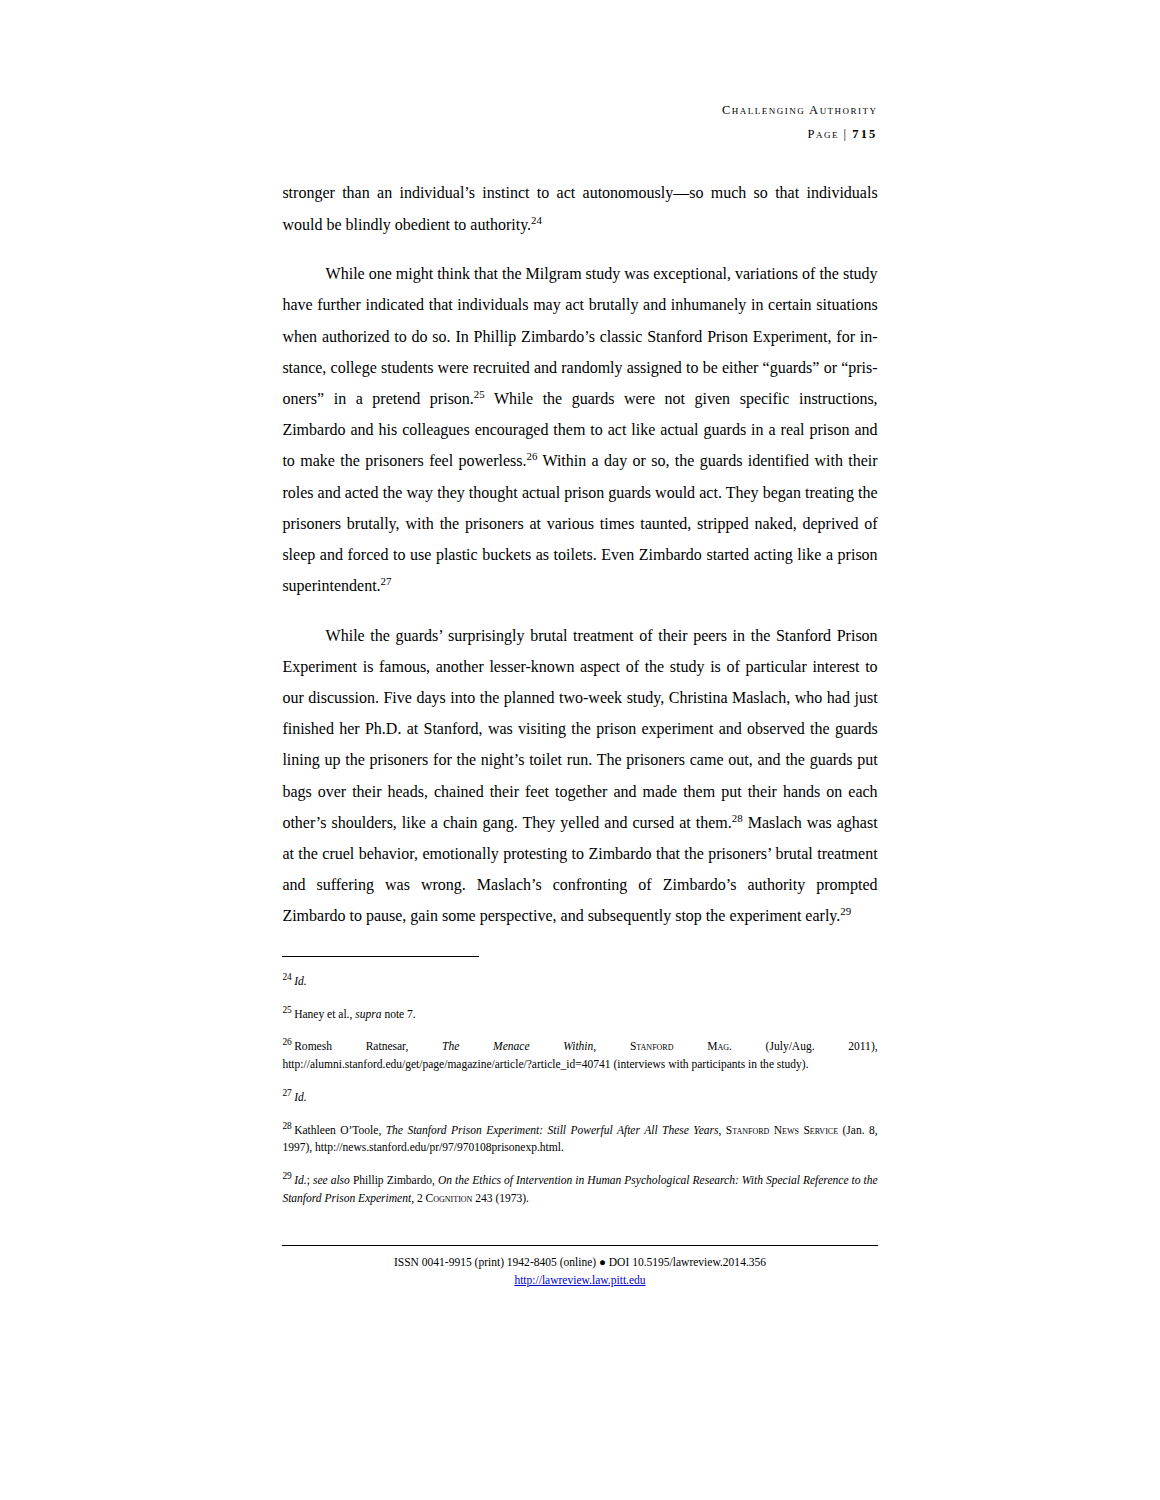Challenging Authority
Page | 715
stronger than an individual’s instinct to act autonomously—so much so that individuals would be blindly obedient to authority.24
While one might think that the Milgram study was exceptional, variations of the study have further indicated that individuals may act brutally and inhumanely in certain situations when authorized to do so. In Phillip Zimbardo’s classic Stanford Prison Experiment, for instance, college students were recruited and randomly assigned to be either “guards” or “prisoners” in a pretend prison.25 While the guards were not given specific instructions, Zimbardo and his colleagues encouraged them to act like actual guards in a real prison and to make the prisoners feel powerless.26 Within a day or so, the guards identified with their roles and acted the way they thought actual prison guards would act. They began treating the prisoners brutally, with the prisoners at various times taunted, stripped naked, deprived of sleep and forced to use plastic buckets as toilets. Even Zimbardo started acting like a prison superintendent.27
While the guards’ surprisingly brutal treatment of their peers in the Stanford Prison Experiment is famous, another lesser-known aspect of the study is of particular interest to our discussion. Five days into the planned two-week study, Christina Maslach, who had just finished her Ph.D. at Stanford, was visiting the prison experiment and observed the guards lining up the prisoners for the night’s toilet run. The prisoners came out, and the guards put bags over their heads, chained their feet together and made them put their hands on each other’s shoulders, like a chain gang. They yelled and cursed at them.28 Maslach was aghast at the cruel behavior, emotionally protesting to Zimbardo that the prisoners’ brutal treatment and suffering was wrong. Maslach’s confronting of Zimbardo’s authority prompted Zimbardo to pause, gain some perspective, and subsequently stop the experiment early.29
24 Id.
25 Haney et al., supra note 7.
26 Romesh Ratnesar, The Menace Within, Stanford Mag. (July/Aug. 2011), http://alumni.stanford.edu/get/page/magazine/article/?article_id=40741 (interviews with participants in the study).
27 Id.
28 Kathleen O’Toole, The Stanford Prison Experiment: Still Powerful After All These Years, Stanford News Service (Jan. 8, 1997), http://news.stanford.edu/pr/97/970108prisonexp.html.
29 Id.; see also Phillip Zimbardo, On the Ethics of Intervention in Human Psychological Research: With Special Reference to the Stanford Prison Experiment, 2 Cognition 243 (1973).
ISSN 0041-9915 (print) 1942-8405 (online) ● DOI 10.5195/lawreview.2014.356
http://lawreview.law.pitt.edu